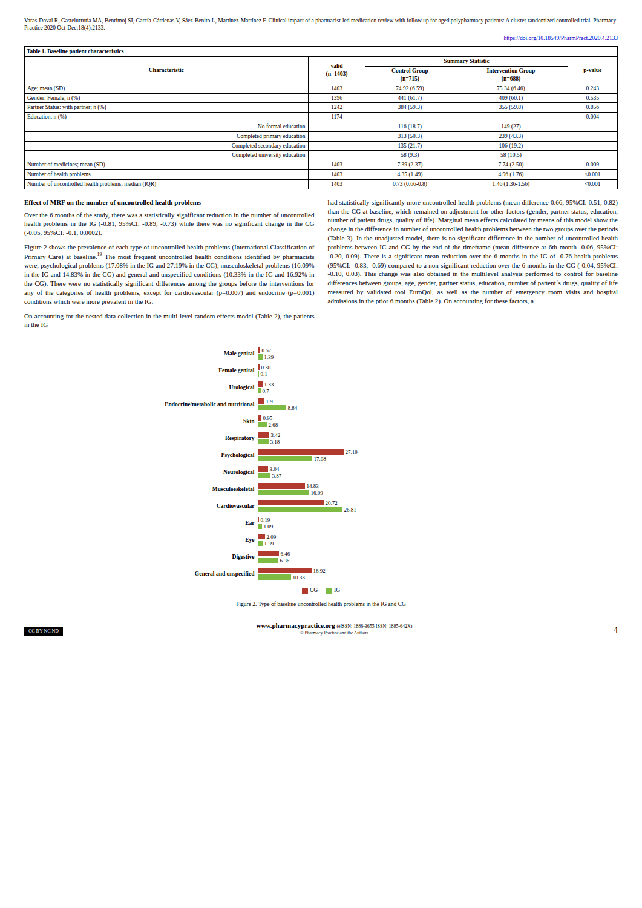Varas-Doval R, Gastelurrutia MA, Benrimoj SI, García-Cárdenas V, Sáez-Benito L, Martinez-Martínez F. Clinical impact of a pharmacist-led medication review with follow up for aged polypharmacy patients: A cluster randomized controlled trial. Pharmacy Practice 2020 Oct-Dec;18(4):2133.
https://doi.org/10.18549/PharmPract.2020.4.2133
Table 1. Baseline patient characteristics
| Characteristic | valid (n=1403) | Summary Statistic | p-value |
| --- | --- | --- | --- |
| Control Group (n=715) | Intervention Group (n=688) |
| Age; mean (SD) | 1403 | 74.92 (6.59) | 75.34 (6.46) | 0.243 |
| Gender: Female; n (%) | 1396 | 441 (61.7) | 409 (60.1) | 0.535 |
| Partner Status: with partner; n (%) | 1242 | 384 (59.3) | 355 (59.8) | 0.856 |
| Education; n (%) | 1174 | | | 0.004 |
| No formal education | | 116 (18.7) | 149 (27) | |
| Completed primary education | | 313 (50.3) | 239 (43.3) | |
| Completed secondary education | | 135 (21.7) | 106 (19.2) | |
| Completed university education | | 58 (9.3) | 58 (10.5) | |
| Number of medicines; mean (SD) | 1403 | 7.39 (2.37) | 7.74 (2.50) | 0.009 |
| Number of health problems | 1403 | 4.35 (1.49) | 4.96 (1.76) | <0.001 |
| Number of uncontrolled health problems; median (IQR) | 1403 | 0.73 (0.66-0.8) | 1.46 (1.36-1.56) | <0.001 |
Effect of MRF on the number of uncontrolled health problems
Over the 6 months of the study, there was a statistically significant reduction in the number of uncontrolled health problems in the IG (-0.81, 95%CI: -0.89, -0.73) while there was no significant change in the CG (-0.05, 95%CI: -0.1, 0.0002).
Figure 2 shows the prevalence of each type of uncontrolled health problems (International Classification of Primary Care) at baseline.19 The most frequent uncontrolled health conditions identified by pharmacists were, psychological problems (17.08% in the IG and 27.19% in the CG), musculoskeletal problems (16.09% in the IG and 14.83% in the CG) and general and unspecified conditions (10.33% in the IG and 16.92% in the CG). There were no statistically significant differences among the groups before the interventions for any of the categories of health problems, except for cardiovascular (p=0.007) and endocrine (p=0.001) conditions which were more prevalent in the IG.
On accounting for the nested data collection in the multi-level random effects model (Table 2), the patients in the IG
had statistically significantly more uncontrolled health problems (mean difference 0.66, 95%CI: 0.51, 0.82) than the CG at baseline, which remained on adjustment for other factors (gender, partner status, education, number of patient drugs, quality of life). Marginal mean effects calculated by means of this model show the change in the difference in number of uncontrolled health problems between the two groups over the periods (Table 3). In the unadjusted model, there is no significant difference in the number of uncontrolled health problems between IC and CG by the end of the timeframe (mean difference at 6th month -0.06, 95%CI: -0.20, 0.09). There is a significant mean reduction over the 6 months in the IG of -0.76 health problems (95%CI: -0.83, -0.69) compared to a non-significant reduction over the 6 months in the CG (-0.04, 95%CI: -0.10, 0.03). This change was also obtained in the multilevel analysis performed to control for baseline differences between groups, age, gender, partner status, education, number of patient´s drugs, quality of life measured by validated tool EuroQol, as well as the number of emergency room visits and hospital admissions in the prior 6 months (Table 2). On accounting for these factors, a
Male genital
0.57
1.39
Female genital
0.38
0.1
Urological
1.33
0.7
Endocrine/metabolic and nutritional
1.9
8.84
Skin
0.95
2.68
Respiratory
3.42
3.18
Psychological
27.19
17.08
Neurological
3.04
3.87
Musculoeskeletal
14.83
16.09
Cardiovascular
20.72
26.81
Ear
0.19
1.09
Eye
2.09
1.39
Digestive
6.46
6.36
General and unspecified
16.92
10.33
CG IG
Figure 2. Type of baseline uncontrolled health problems in the IG and CG
CC BY NC ND
www.pharmacypractice.org (eISSN: 1886-3655 ISSN: 1885-642X)
© Pharmacy Practice and the Authors
4